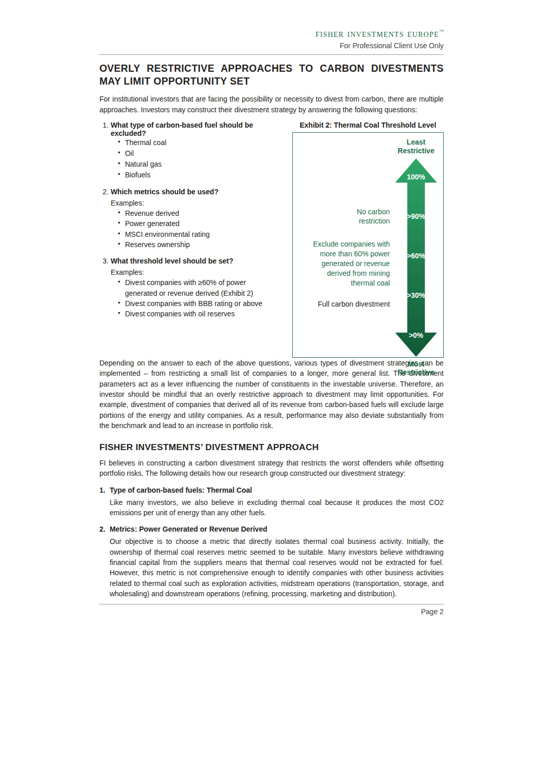Fisher Investments Europe™
For Professional Client Use Only
Overly restrictive approaches to carbon divestments may limit opportunity set
For institutional investors that are facing the possibility or necessity to divest from carbon, there are multiple approaches. Investors may construct their divestment strategy by answering the following questions:
What type of carbon-based fuel should be excluded?
Thermal coal
Oil
Natural gas
Biofuels
Which metrics should be used?
Examples:
Revenue derived
Power generated
MSCI environmental rating
Reserves ownership
What threshold level should be set?
Examples:
Divest companies with ≥60% of power generated or revenue derived (Exhibit 2)
Divest companies with BBB rating or above
Divest companies with oil reserves
Exhibit 2: Thermal Coal Threshold Level
No carbon
restriction
Exclude companies with
more than 60% power
generated or revenue
derived from mining
thermal coal
Full carbon divestment
Least
Restrictive
100% >90% >60% >30% >0%
Most
Restrictive
Depending on the answer to each of the above questions, various types of divestment strategies can be implemented – from restricting a small list of companies to a longer, more general list. The divestment parameters act as a lever influencing the number of constituents in the investable universe. Therefore, an investor should be mindful that an overly restrictive approach to divestment may limit opportunities. For example, divestment of companies that derived all of its revenue from carbon-based fuels will exclude large portions of the energy and utility companies. As a result, performance may also deviate substantially from the benchmark and lead to an increase in portfolio risk.
Fisher Investments’ divestment approach
FI believes in constructing a carbon divestment strategy that restricts the worst offenders while offsetting portfolio risks. The following details how our research group constructed our divestment strategy:
1. Type of carbon-based fuels: Thermal Coal
Like many investors, we also believe in excluding thermal coal because it produces the most CO2 emissions per unit of energy than any other fuels.
2. Metrics: Power Generated or Revenue Derived
Our objective is to choose a metric that directly isolates thermal coal business activity. Initially, the ownership of thermal coal reserves metric seemed to be suitable. Many investors believe withdrawing financial capital from the suppliers means that thermal coal reserves would not be extracted for fuel. However, this metric is not comprehensive enough to identify companies with other business activities related to thermal coal such as exploration activities, midstream operations (transportation, storage, and wholesaling) and downstream operations (refining, processing, marketing and distribution).
Page 2